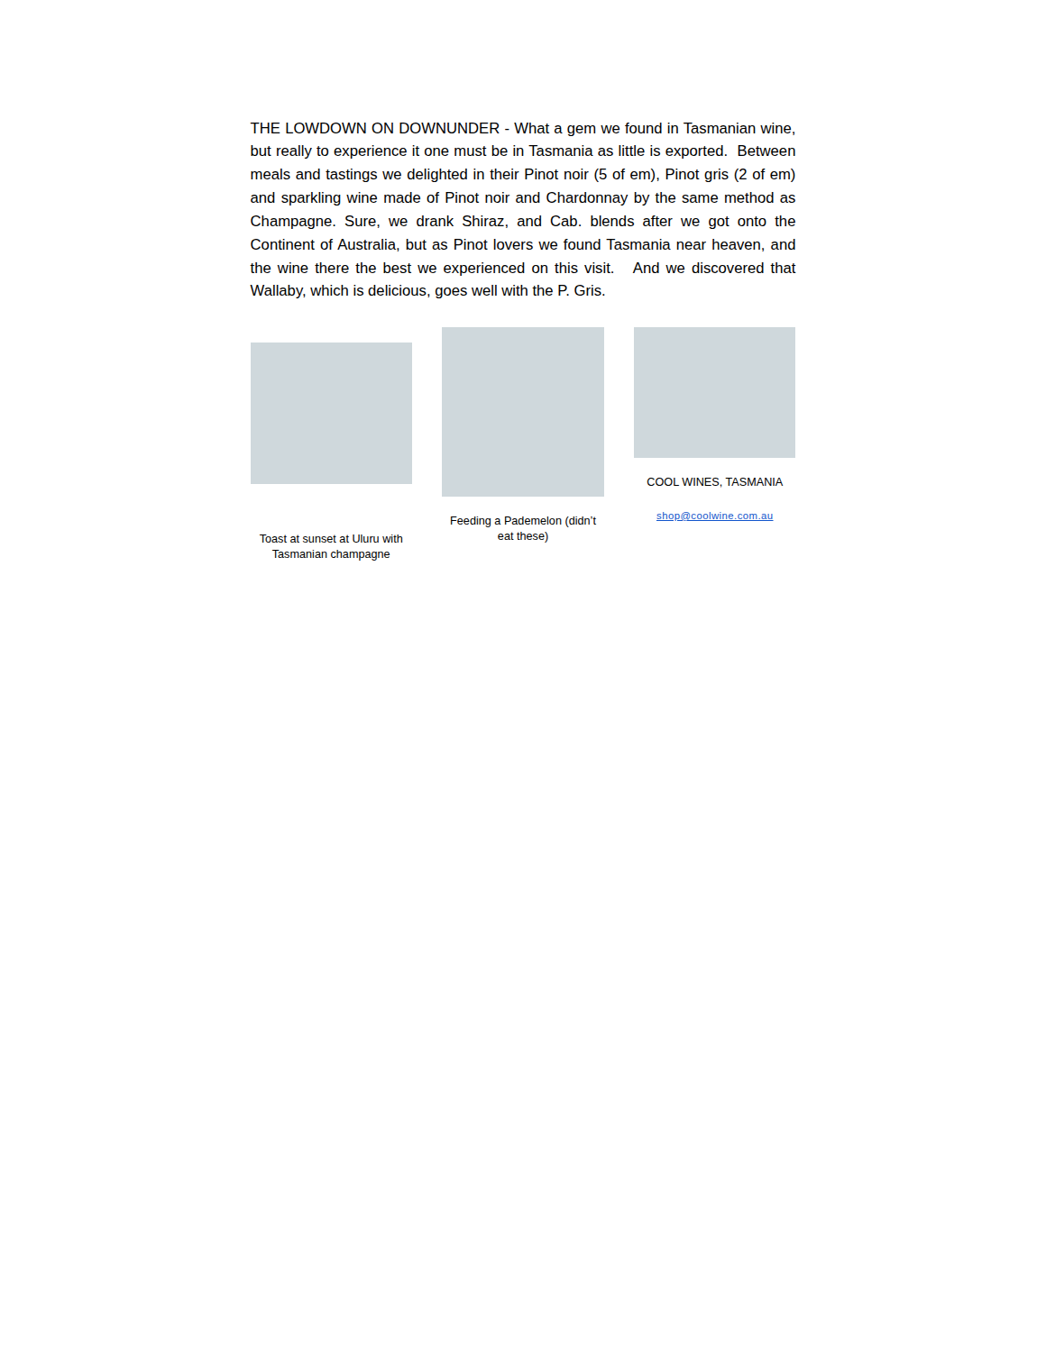THE LOWDOWN ON DOWNUNDER - What a gem we found in Tasmanian wine, but really to experience it one must be in Tasmania as little is exported. Between meals and tastings we delighted in their Pinot noir (5 of em), Pinot gris (2 of em) and sparkling wine made of Pinot noir and Chardonnay by the same method as Champagne. Sure, we drank Shiraz, and Cab. blends after we got onto the Continent of Australia, but as Pinot lovers we found Tasmania near heaven, and the wine there the best we experienced on this visit. And we discovered that Wallaby, which is delicious, goes well with the P. Gris.
Toast at sunset at Uluru with
Tasmanian champagne
Feeding a Pademelon (didn’t eat these)
COOL WINES, TASMANIA shop@coolwine.com.au